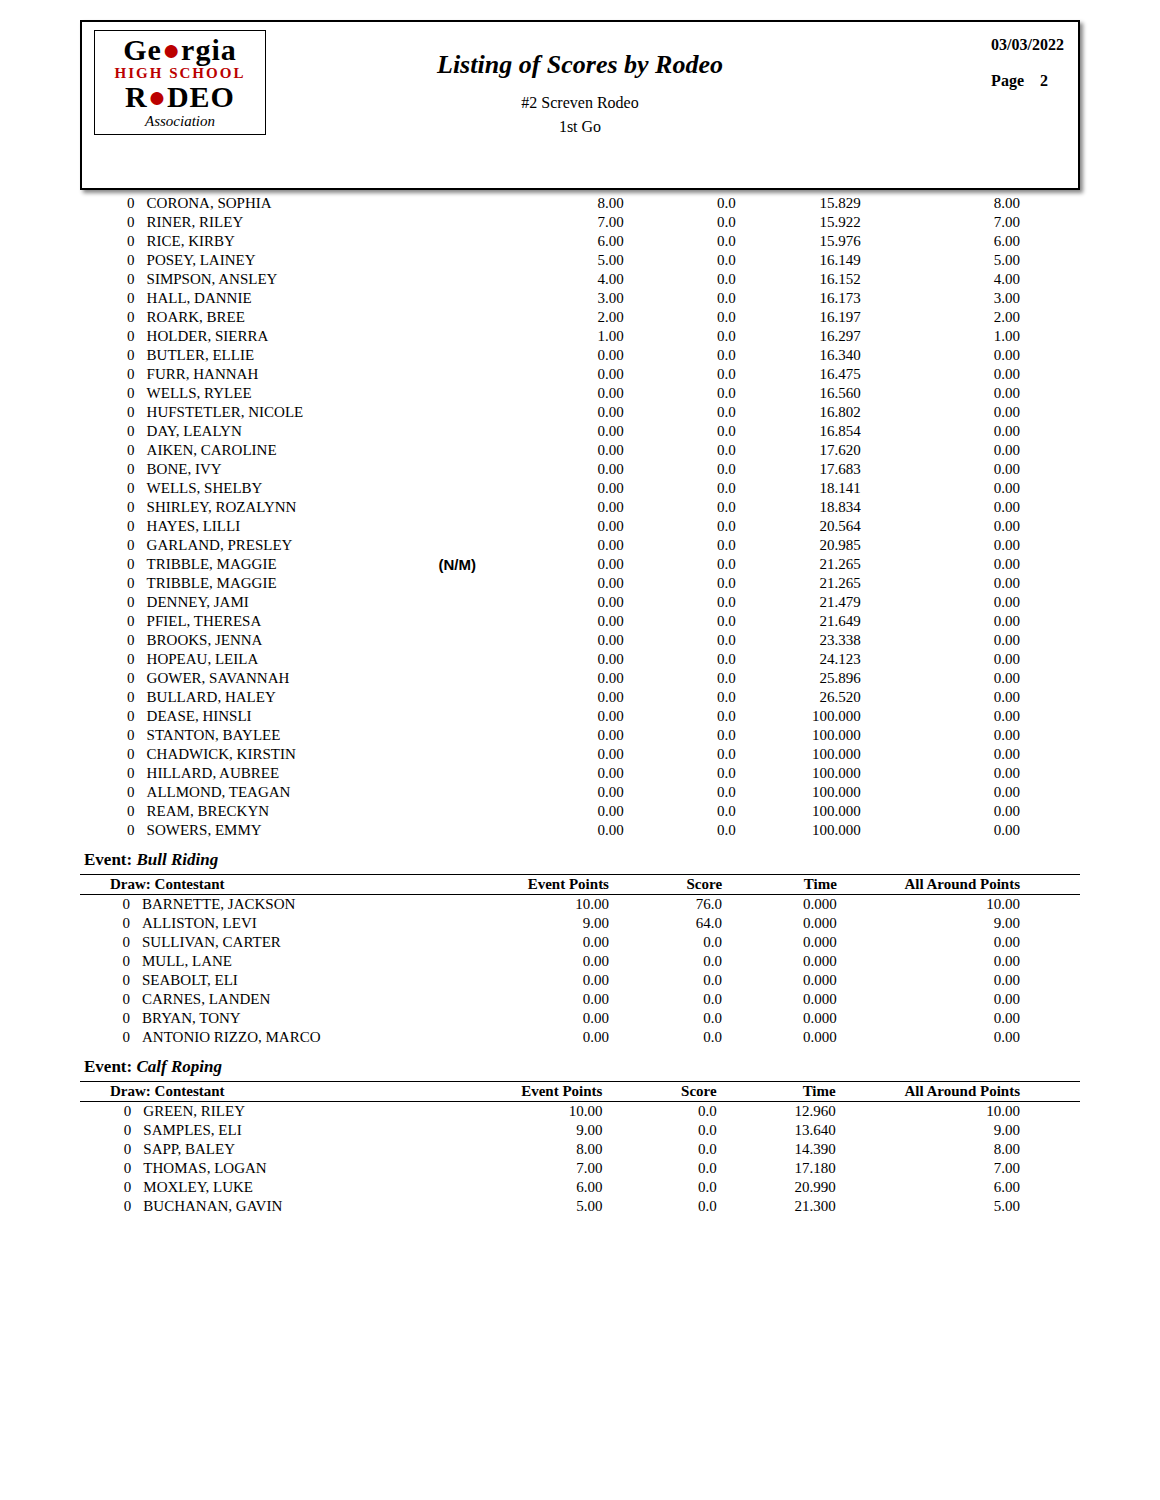Ge●rgia
HIGH SCHOOL
R●DEO
Association
Listing of Scores by Rodeo
#2 Screven Rodeo
1st Go
03/03/2022
Page 2
| 0 | CORONA, SOPHIA | | 8.00 | 0.0 | 15.829 | 8.00 |
| 0 | RINER, RILEY | | 7.00 | 0.0 | 15.922 | 7.00 |
| 0 | RICE, KIRBY | | 6.00 | 0.0 | 15.976 | 6.00 |
| 0 | POSEY, LAINEY | | 5.00 | 0.0 | 16.149 | 5.00 |
| 0 | SIMPSON, ANSLEY | | 4.00 | 0.0 | 16.152 | 4.00 |
| 0 | HALL, DANNIE | | 3.00 | 0.0 | 16.173 | 3.00 |
| 0 | ROARK, BREE | | 2.00 | 0.0 | 16.197 | 2.00 |
| 0 | HOLDER, SIERRA | | 1.00 | 0.0 | 16.297 | 1.00 |
| 0 | BUTLER, ELLIE | | 0.00 | 0.0 | 16.340 | 0.00 |
| 0 | FURR, HANNAH | | 0.00 | 0.0 | 16.475 | 0.00 |
| 0 | WELLS, RYLEE | | 0.00 | 0.0 | 16.560 | 0.00 |
| 0 | HUFSTETLER, NICOLE | | 0.00 | 0.0 | 16.802 | 0.00 |
| 0 | DAY, LEALYN | | 0.00 | 0.0 | 16.854 | 0.00 |
| 0 | AIKEN, CAROLINE | | 0.00 | 0.0 | 17.620 | 0.00 |
| 0 | BONE, IVY | | 0.00 | 0.0 | 17.683 | 0.00 |
| 0 | WELLS, SHELBY | | 0.00 | 0.0 | 18.141 | 0.00 |
| 0 | SHIRLEY, ROZALYNN | | 0.00 | 0.0 | 18.834 | 0.00 |
| 0 | HAYES, LILLI | | 0.00 | 0.0 | 20.564 | 0.00 |
| 0 | GARLAND, PRESLEY | | 0.00 | 0.0 | 20.985 | 0.00 |
| 0 | TRIBBLE, MAGGIE | (N/M) | 0.00 | 0.0 | 21.265 | 0.00 |
| 0 | TRIBBLE, MAGGIE | | 0.00 | 0.0 | 21.265 | 0.00 |
| 0 | DENNEY, JAMI | | 0.00 | 0.0 | 21.479 | 0.00 |
| 0 | PFIEL, THERESA | | 0.00 | 0.0 | 21.649 | 0.00 |
| 0 | BROOKS, JENNA | | 0.00 | 0.0 | 23.338 | 0.00 |
| 0 | HOPEAU, LEILA | | 0.00 | 0.0 | 24.123 | 0.00 |
| 0 | GOWER, SAVANNAH | | 0.00 | 0.0 | 25.896 | 0.00 |
| 0 | BULLARD, HALEY | | 0.00 | 0.0 | 26.520 | 0.00 |
| 0 | DEASE, HINSLI | | 0.00 | 0.0 | 100.000 | 0.00 |
| 0 | STANTON, BAYLEE | | 0.00 | 0.0 | 100.000 | 0.00 |
| 0 | CHADWICK, KIRSTIN | | 0.00 | 0.0 | 100.000 | 0.00 |
| 0 | HILLARD, AUBREE | | 0.00 | 0.0 | 100.000 | 0.00 |
| 0 | ALLMOND, TEAGAN | | 0.00 | 0.0 | 100.000 | 0.00 |
| 0 | REAM, BRECKYN | | 0.00 | 0.0 | 100.000 | 0.00 |
| 0 | SOWERS, EMMY | | 0.00 | 0.0 | 100.000 | 0.00 |
Event: Bull Riding
| Draw: Contestant | | Event Points | Score | Time | All Around Points |
| 0 | BARNETTE, JACKSON | | 10.00 | 76.0 | 0.000 | 10.00 |
| 0 | ALLISTON, LEVI | | 9.00 | 64.0 | 0.000 | 9.00 |
| 0 | SULLIVAN, CARTER | | 0.00 | 0.0 | 0.000 | 0.00 |
| 0 | MULL, LANE | | 0.00 | 0.0 | 0.000 | 0.00 |
| 0 | SEABOLT, ELI | | 0.00 | 0.0 | 0.000 | 0.00 |
| 0 | CARNES, LANDEN | | 0.00 | 0.0 | 0.000 | 0.00 |
| 0 | BRYAN, TONY | | 0.00 | 0.0 | 0.000 | 0.00 |
| 0 | ANTONIO RIZZO, MARCO | | 0.00 | 0.0 | 0.000 | 0.00 |
Event: Calf Roping
| Draw: Contestant | | Event Points | Score | Time | All Around Points |
| 0 | GREEN, RILEY | | 10.00 | 0.0 | 12.960 | 10.00 |
| 0 | SAMPLES, ELI | | 9.00 | 0.0 | 13.640 | 9.00 |
| 0 | SAPP, BALEY | | 8.00 | 0.0 | 14.390 | 8.00 |
| 0 | THOMAS, LOGAN | | 7.00 | 0.0 | 17.180 | 7.00 |
| 0 | MOXLEY, LUKE | | 6.00 | 0.0 | 20.990 | 6.00 |
| 0 | BUCHANAN, GAVIN | | 5.00 | 0.0 | 21.300 | 5.00 |